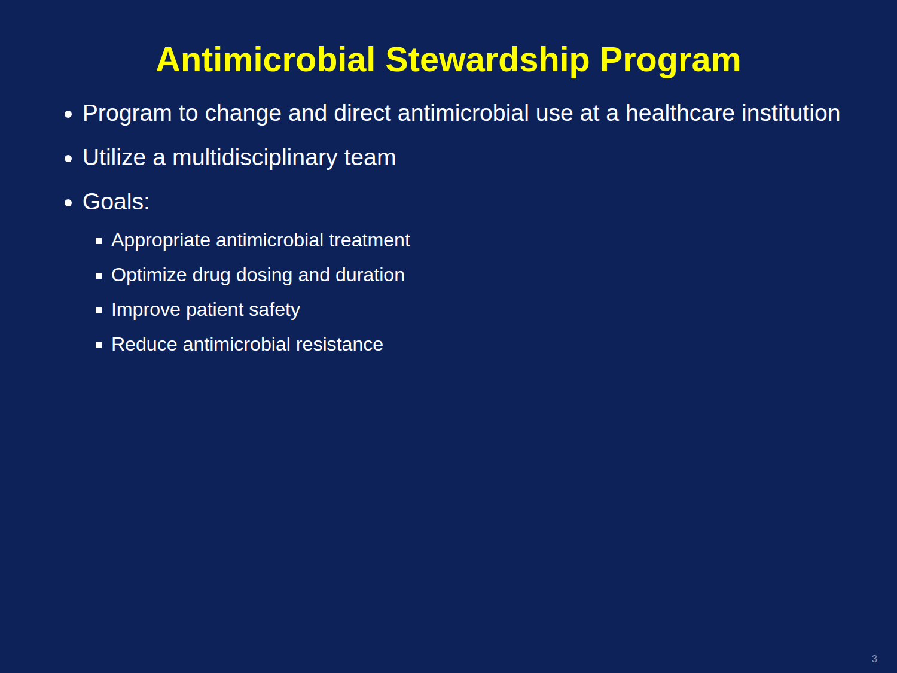Antimicrobial Stewardship Program
Program to change and direct antimicrobial use at a healthcare institution
Utilize a multidisciplinary team
Goals:
Appropriate antimicrobial treatment
Optimize drug dosing and duration
Improve patient safety
Reduce antimicrobial resistance
3